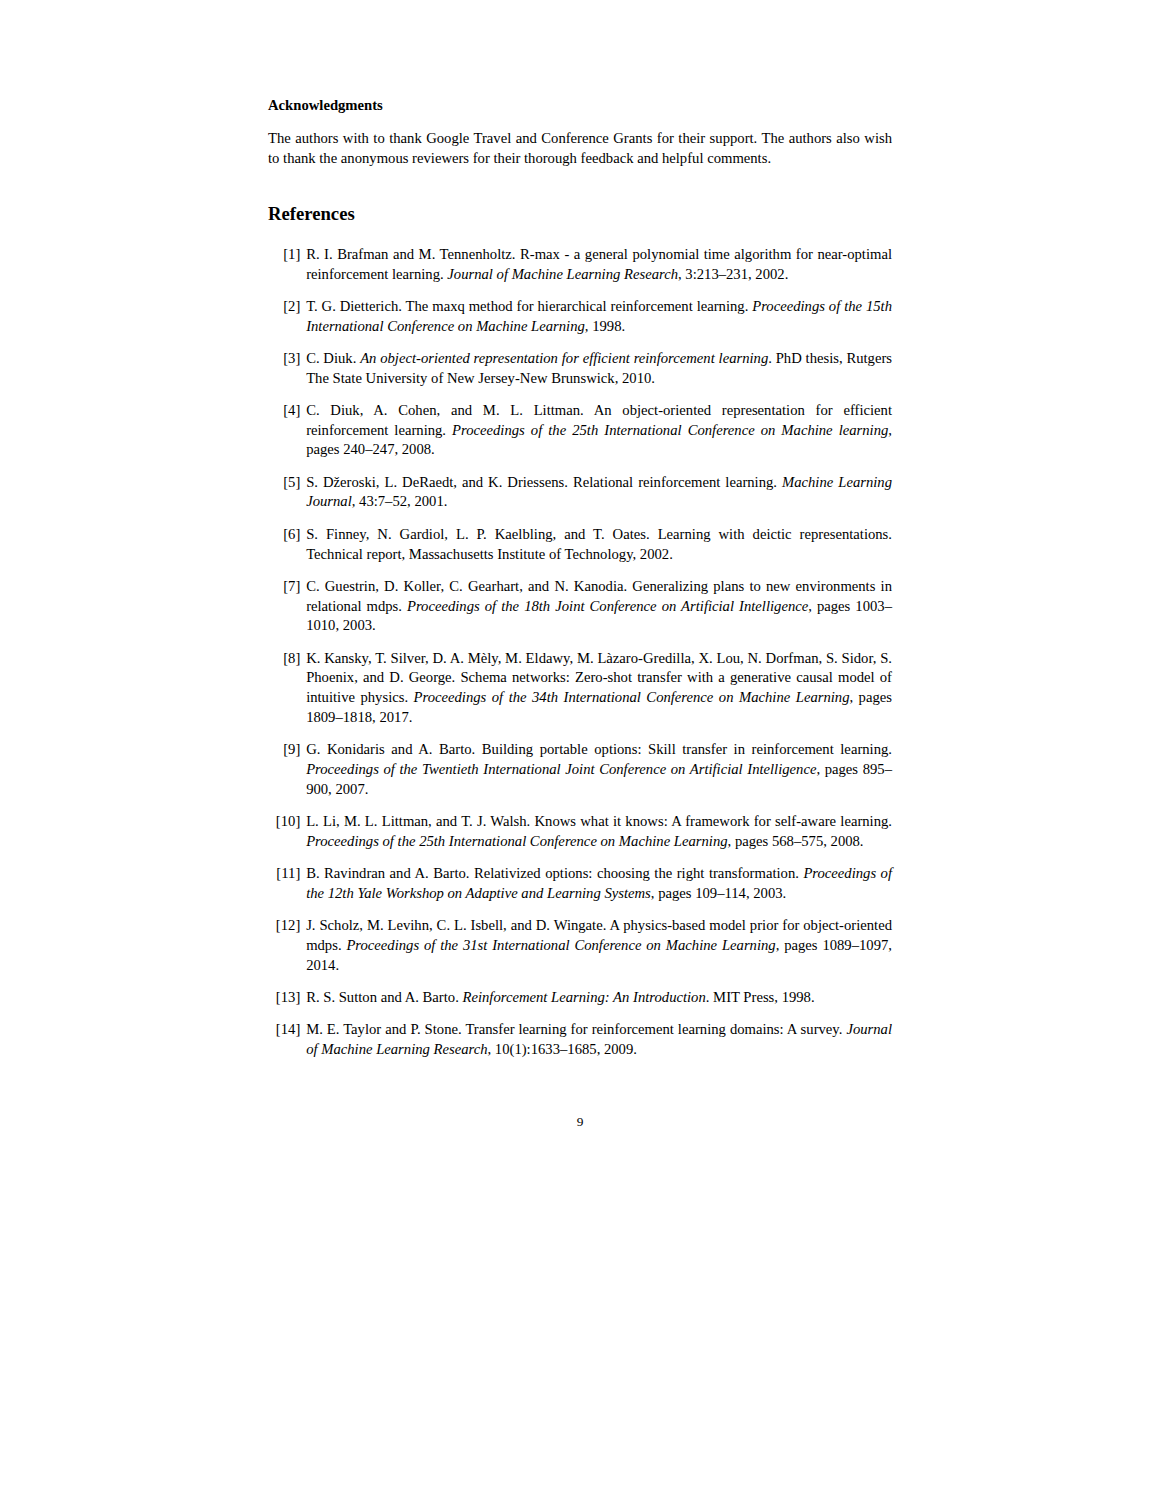Acknowledgments
The authors with to thank Google Travel and Conference Grants for their support. The authors also wish to thank the anonymous reviewers for their thorough feedback and helpful comments.
References
R. I. Brafman and M. Tennenholtz. R-max - a general polynomial time algorithm for near-optimal reinforcement learning. Journal of Machine Learning Research, 3:213–231, 2002.
T. G. Dietterich. The maxq method for hierarchical reinforcement learning. Proceedings of the 15th International Conference on Machine Learning, 1998.
C. Diuk. An object-oriented representation for efficient reinforcement learning. PhD thesis, Rutgers The State University of New Jersey-New Brunswick, 2010.
C. Diuk, A. Cohen, and M. L. Littman. An object-oriented representation for efficient reinforcement learning. Proceedings of the 25th International Conference on Machine learning, pages 240–247, 2008.
S. Džeroski, L. DeRaedt, and K. Driessens. Relational reinforcement learning. Machine Learning Journal, 43:7–52, 2001.
S. Finney, N. Gardiol, L. P. Kaelbling, and T. Oates. Learning with deictic representations. Technical report, Massachusetts Institute of Technology, 2002.
C. Guestrin, D. Koller, C. Gearhart, and N. Kanodia. Generalizing plans to new environments in relational mdps. Proceedings of the 18th Joint Conference on Artificial Intelligence, pages 1003–1010, 2003.
K. Kansky, T. Silver, D. A. Mèly, M. Eldawy, M. Làzaro-Gredilla, X. Lou, N. Dorfman, S. Sidor, S. Phoenix, and D. George. Schema networks: Zero-shot transfer with a generative causal model of intuitive physics. Proceedings of the 34th International Conference on Machine Learning, pages 1809–1818, 2017.
G. Konidaris and A. Barto. Building portable options: Skill transfer in reinforcement learning. Proceedings of the Twentieth International Joint Conference on Artificial Intelligence, pages 895–900, 2007.
L. Li, M. L. Littman, and T. J. Walsh. Knows what it knows: A framework for self-aware learning. Proceedings of the 25th International Conference on Machine Learning, pages 568–575, 2008.
B. Ravindran and A. Barto. Relativized options: choosing the right transformation. Proceedings of the 12th Yale Workshop on Adaptive and Learning Systems, pages 109–114, 2003.
J. Scholz, M. Levihn, C. L. Isbell, and D. Wingate. A physics-based model prior for object-oriented mdps. Proceedings of the 31st International Conference on Machine Learning, pages 1089–1097, 2014.
R. S. Sutton and A. Barto. Reinforcement Learning: An Introduction. MIT Press, 1998.
M. E. Taylor and P. Stone. Transfer learning for reinforcement learning domains: A survey. Journal of Machine Learning Research, 10(1):1633–1685, 2009.
9